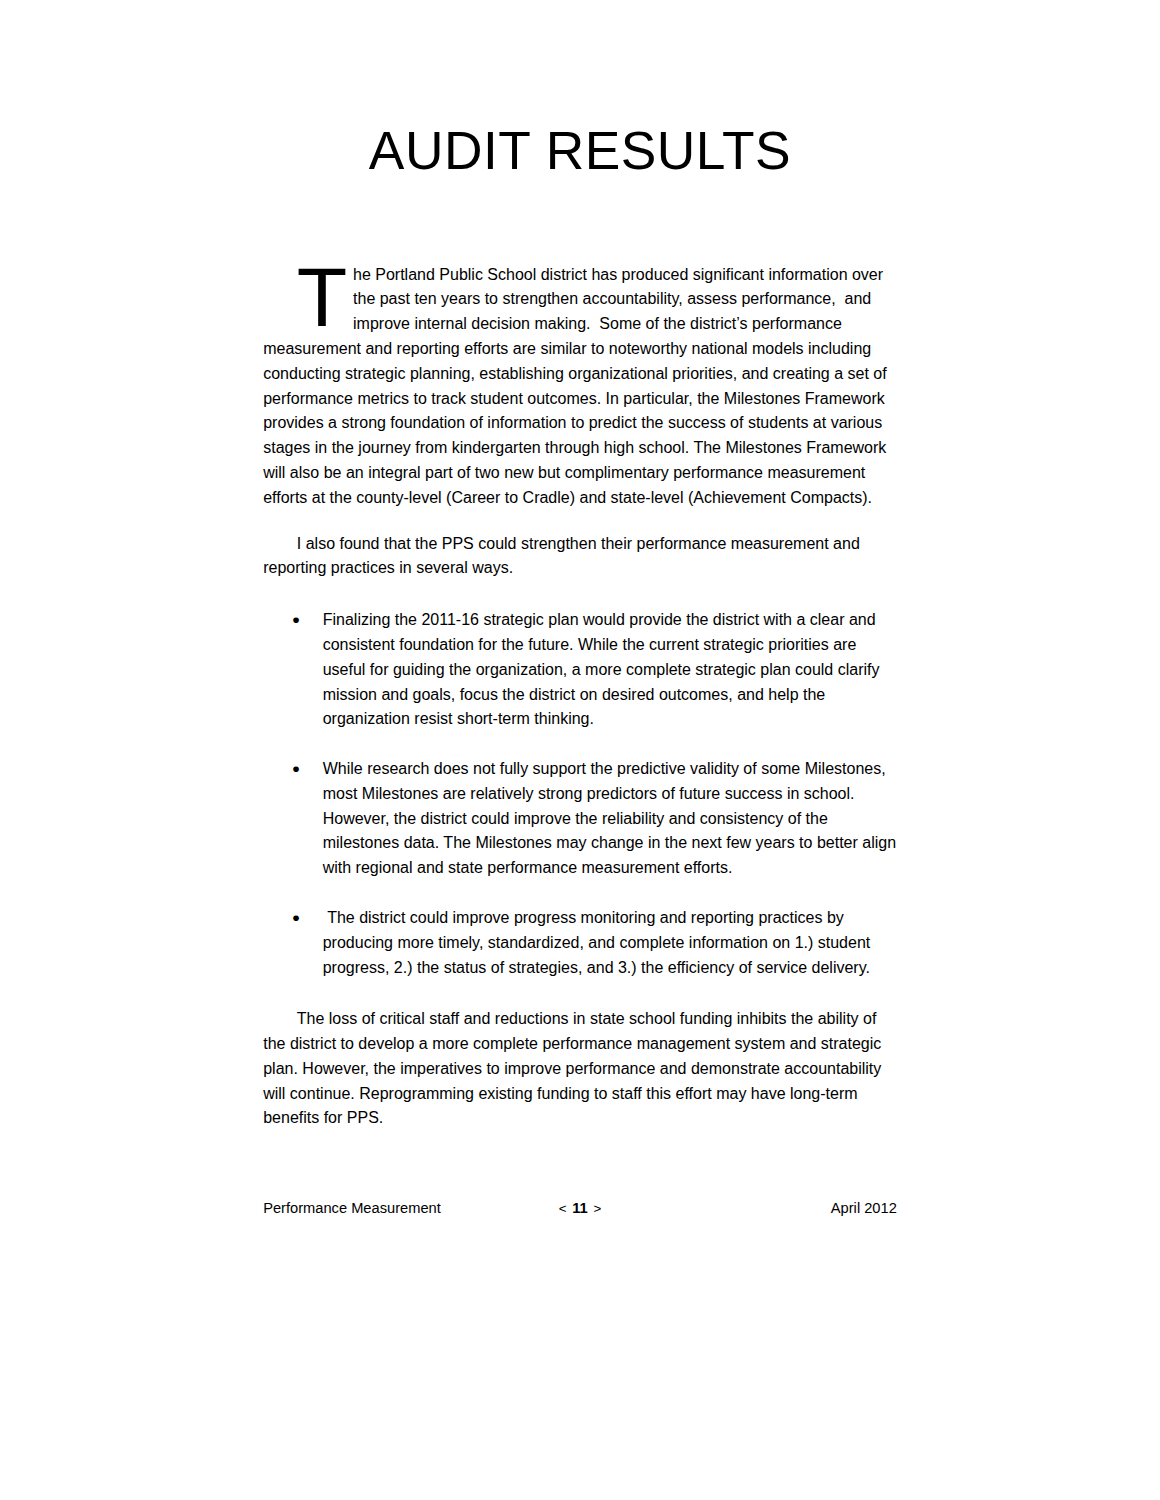AUDIT RESULTS
The Portland Public School district has produced significant information over the past ten years to strengthen accountability, assess performance, and improve internal decision making. Some of the district’s performance measurement and reporting efforts are similar to noteworthy national models including conducting strategic planning, establishing organizational priorities, and creating a set of performance metrics to track student outcomes. In particular, the Milestones Framework provides a strong foundation of information to predict the success of students at various stages in the journey from kindergarten through high school. The Milestones Framework will also be an integral part of two new but complimentary performance measurement efforts at the county-level (Career to Cradle) and state-level (Achievement Compacts).
I also found that the PPS could strengthen their performance measurement and reporting practices in several ways.
Finalizing the 2011-16 strategic plan would provide the district with a clear and consistent foundation for the future. While the current strategic priorities are useful for guiding the organization, a more complete strategic plan could clarify mission and goals, focus the district on desired outcomes, and help the organization resist short-term thinking.
While research does not fully support the predictive validity of some Milestones, most Milestones are relatively strong predictors of future success in school. However, the district could improve the reliability and consistency of the milestones data. The Milestones may change in the next few years to better align with regional and state performance measurement efforts.
The district could improve progress monitoring and reporting practices by producing more timely, standardized, and complete information on 1.) student progress, 2.) the status of strategies, and 3.) the efficiency of service delivery.
The loss of critical staff and reductions in state school funding inhibits the ability of the district to develop a more complete performance management system and strategic plan. However, the imperatives to improve performance and demonstrate accountability will continue. Reprogramming existing funding to staff this effort may have long-term benefits for PPS.
Performance Measurement
<11>
April 2012